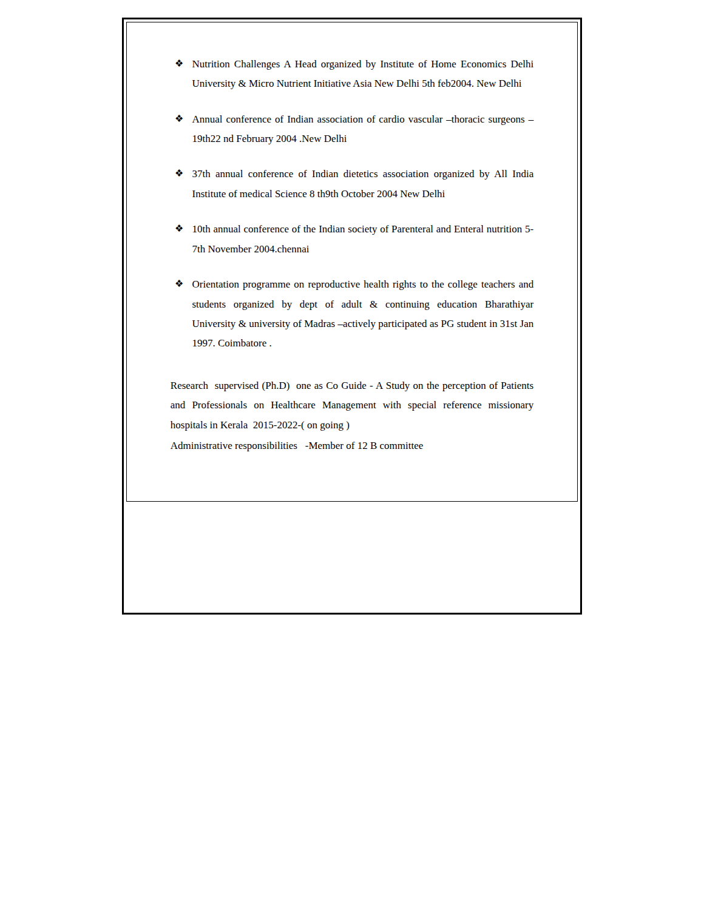Nutrition Challenges A Head organized by Institute of Home Economics Delhi University & Micro Nutrient Initiative Asia New Delhi 5th feb2004. New Delhi
Annual conference of Indian association of cardio vascular –thoracic surgeons – 19th22 nd February 2004 .New Delhi
37th annual conference of Indian dietetics association organized by All India Institute of medical Science 8 th9th October 2004 New Delhi
10th annual conference of the Indian society of Parenteral and Enteral nutrition 5-7th November 2004.chennai
Orientation programme on reproductive health rights to the college teachers and students organized by dept of adult & continuing education Bharathiyar University & university of Madras –actively participated as PG student in 31st Jan 1997. Coimbatore .
Research supervised (Ph.D) one as Co Guide - A Study on the perception of Patients and Professionals on Healthcare Management with special reference missionary hospitals in Kerala 2015-2022-( on going )
Administrative responsibilities -Member of 12 B committee